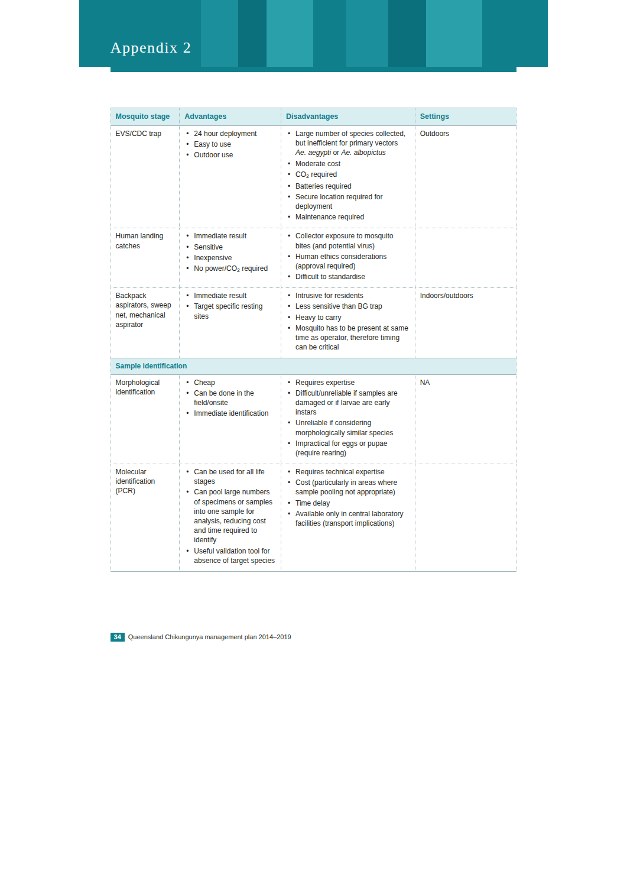Appendix 2
| Mosquito stage | Advantages | Disadvantages | Settings |
| --- | --- | --- | --- |
| EVS/CDC trap | 24 hour deployment Easy to use Outdoor use | Large number of species collected, but inefficient for primary vectors Ae. aegypti or Ae. albopictus Moderate cost CO 2 required Batteries required Secure location required for deployment Maintenance required | Outdoors |
| Human landing catches | Immediate result Sensitive Inexpensive No power/CO 2 required | Collector exposure to mosquito bites (and potential virus) Human ethics considerations (approval required) Difficult to standardise | |
| Backpack aspirators, sweep net, mechanical aspirator | Immediate result Target specific resting sites | Intrusive for residents Less sensitive than BG trap Heavy to carry Mosquito has to be present at same time as operator, therefore timing can be critical | Indoors/outdoors |
| Sample identification |
| Morphological identification | Cheap Can be done in the field/onsite Immediate identification | Requires expertise Difficult/unreliable if samples are damaged or if larvae are early instars Unreliable if considering morphologically similar species Impractical for eggs or pupae (require rearing) | NA |
| Molecular identification (PCR) | Can be used for all life stages Can pool large numbers of specimens or samples into one sample for analysis, reducing cost and time required to identify Useful validation tool for absence of target species | Requires technical expertise Cost (particularly in areas where sample pooling not appropriate) Time delay Available only in central laboratory facilities (transport implications) | |
34 Queensland Chikungunya management plan 2014–2019